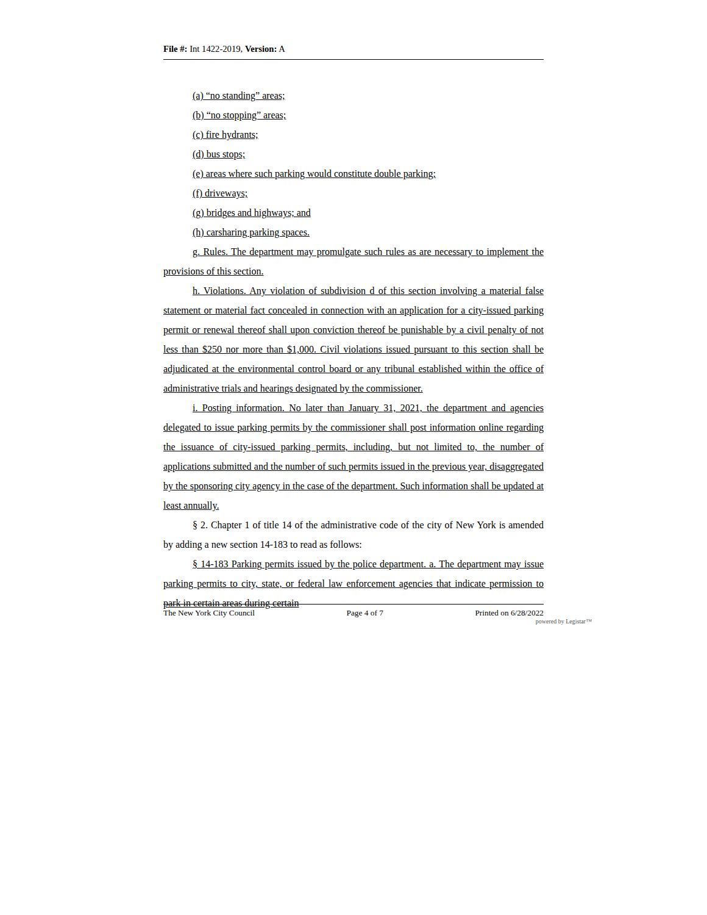File #: Int 1422-2019, Version: A
(a) “no standing” areas;
(b) “no stopping” areas;
(c) fire hydrants;
(d) bus stops;
(e) areas where such parking would constitute double parking;
(f) driveways;
(g) bridges and highways; and
(h) carsharing parking spaces.
g. Rules. The department may promulgate such rules as are necessary to implement the provisions of this section.
h. Violations. Any violation of subdivision d of this section involving a material false statement or material fact concealed in connection with an application for a city-issued parking permit or renewal thereof shall upon conviction thereof be punishable by a civil penalty of not less than $250 nor more than $1,000. Civil violations issued pursuant to this section shall be adjudicated at the environmental control board or any tribunal established within the office of administrative trials and hearings designated by the commissioner.
i. Posting information. No later than January 31, 2021, the department and agencies delegated to issue parking permits by the commissioner shall post information online regarding the issuance of city-issued parking permits, including, but not limited to, the number of applications submitted and the number of such permits issued in the previous year, disaggregated by the sponsoring city agency in the case of the department. Such information shall be updated at least annually.
§ 2. Chapter 1 of title 14 of the administrative code of the city of New York is amended by adding a new section 14-183 to read as follows:
§ 14-183 Parking permits issued by the police department. a. The department may issue parking permits to city, state, or federal law enforcement agencies that indicate permission to park in certain areas during certain
The New York City Council
Page 4 of 7
Printed on 6/28/2022
powered by Legistar™